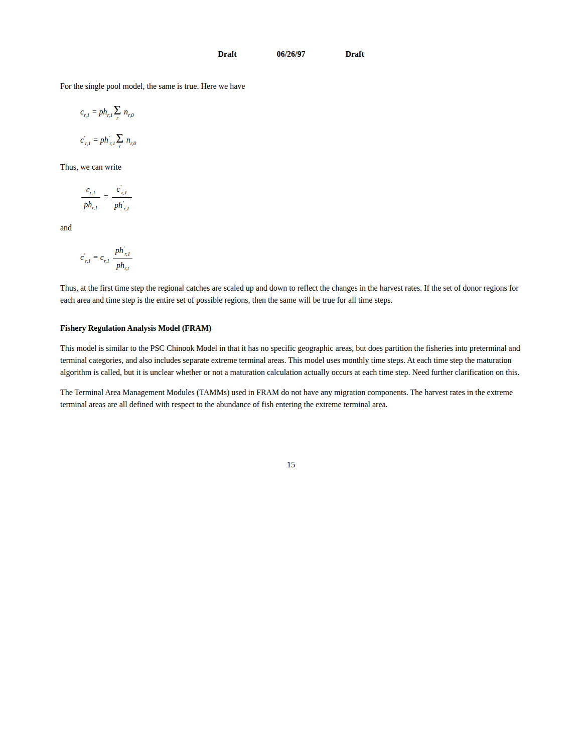Draft 06/26/97 Draft
For the single pool model, the same is true. Here we have
cr,1 = phr,1Σr nr,0
c'r,1 = ph'r,1Σr nr,0
Thus, we can write
cr,1 phr,1 = c'r,1 ph'r,1
and
c'r,1 = cr,1 ph'r,1 phr,t
Thus, at the first time step the regional catches are scaled up and down to reflect the changes in the harvest rates. If the set of donor regions for each area and time step is the entire set of possible regions, then the same will be true for all time steps.
Fishery Regulation Analysis Model (FRAM)
This model is similar to the PSC Chinook Model in that it has no specific geographic areas, but does partition the fisheries into preterminal and terminal categories, and also includes separate extreme terminal areas. This model uses monthly time steps. At each time step the maturation algorithm is called, but it is unclear whether or not a maturation calculation actually occurs at each time step. Need further clarification on this.
The Terminal Area Management Modules (TAMMs) used in FRAM do not have any migration components. The harvest rates in the extreme terminal areas are all defined with respect to the abundance of fish entering the extreme terminal area.
15